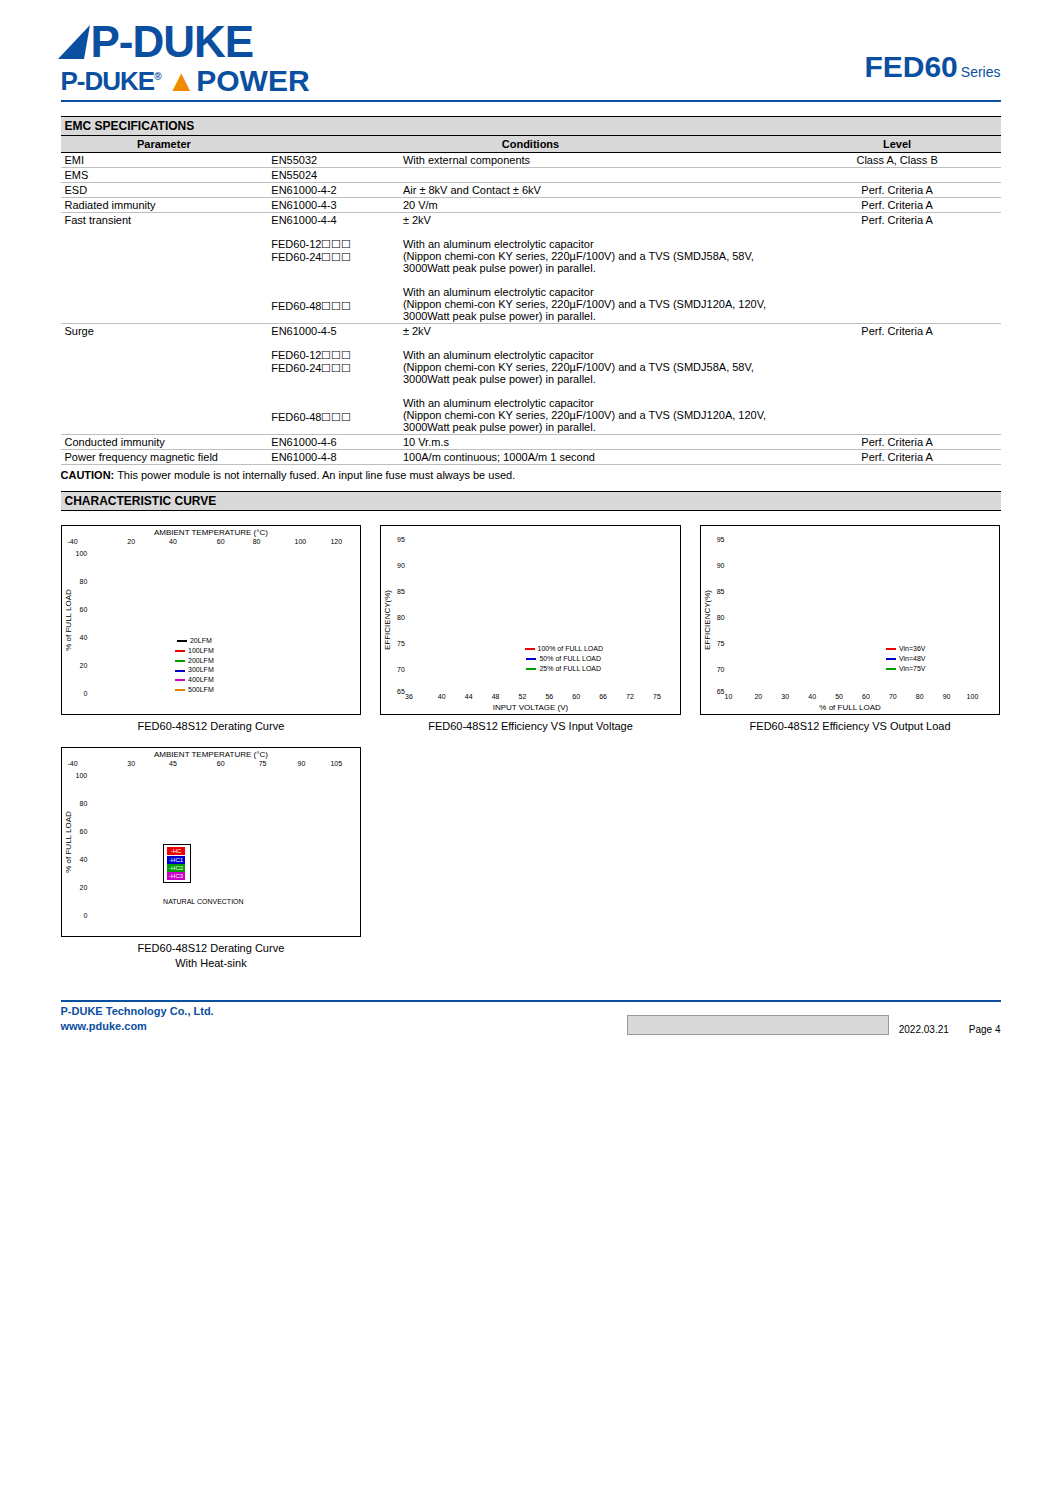P-DUKE
P-DUKE® ▲POWER
FED60 Series
EMC SPECIFICATIONS
| Parameter | Conditions | Level |
| --- | --- | --- |
| EMI | EN55032 | With external components | Class A, Class B |
| EMS | EN55024 | | |
| ESD | EN61000-4-2 | Air ± 8kV and Contact ± 6kV | Perf. Criteria A |
| Radiated immunity | EN61000-4-3 | 20 V/m | Perf. Criteria A |
| Fast transient | EN61000-4-4 FED60-12☐☐☐ FED60-24☐☐☐ FED60-48☐☐☐ | ± 2kV With an aluminum electrolytic capacitor (Nippon chemi-con KY series, 220µF/100V) and a TVS (SMDJ58A, 58V, 3000Watt peak pulse power) in parallel. With an aluminum electrolytic capacitor (Nippon chemi-con KY series, 220µF/100V) and a TVS (SMDJ120A, 120V, 3000Watt peak pulse power) in parallel. | Perf. Criteria A |
| Surge | EN61000-4-5 FED60-12☐☐☐ FED60-24☐☐☐ FED60-48☐☐☐ | ± 2kV With an aluminum electrolytic capacitor (Nippon chemi-con KY series, 220µF/100V) and a TVS (SMDJ58A, 58V, 3000Watt peak pulse power) in parallel. With an aluminum electrolytic capacitor (Nippon chemi-con KY series, 220µF/100V) and a TVS (SMDJ120A, 120V, 3000Watt peak pulse power) in parallel. | Perf. Criteria A |
| Conducted immunity | EN61000-4-6 | 10 Vr.m.s | Perf. Criteria A |
| Power frequency magnetic field | EN61000-4-8 | 100A/m continuous; 1000A/m 1 second | Perf. Criteria A |
CAUTION: This power module is not internally fused. An input line fuse must always be used.
CHARACTERISTIC CURVE
AMBIENT TEMPERATURE (°C)
-40
20
40
60
80
100
120
% of FULL LOAD
100
80
60
40
20
0
20LFM
100LFM
200LFM
300LFM
400LFM
500LFM
FED60-48S12 Derating Curve
EFFICIENCY(%)
95
90
85
80
75
70
65
INPUT VOLTAGE (V)
36
40
44
48
52
56
60
66
72
75
100% of FULL LOAD
50% of FULL LOAD
25% of FULL LOAD
FED60-48S12 Efficiency VS Input Voltage
EFFICIENCY(%)
95
90
85
80
75
70
65
% of FULL LOAD
10
20
30
40
50
60
70
80
90
100
Vin=36V
Vin=48V
Vin=75V
FED60-48S12 Efficiency VS Output Load
AMBIENT TEMPERATURE (°C)
-40
30
45
60
75
90
105
% of FULL LOAD
100
80
60
40
20
0
-HC
-HC1
-HC2
-HC3
NATURAL CONVECTION
FED60-48S12 Derating Curve
With Heat-sink
P-DUKE Technology Co., Ltd.
www.pduke.com
2022.03.21 Page 4